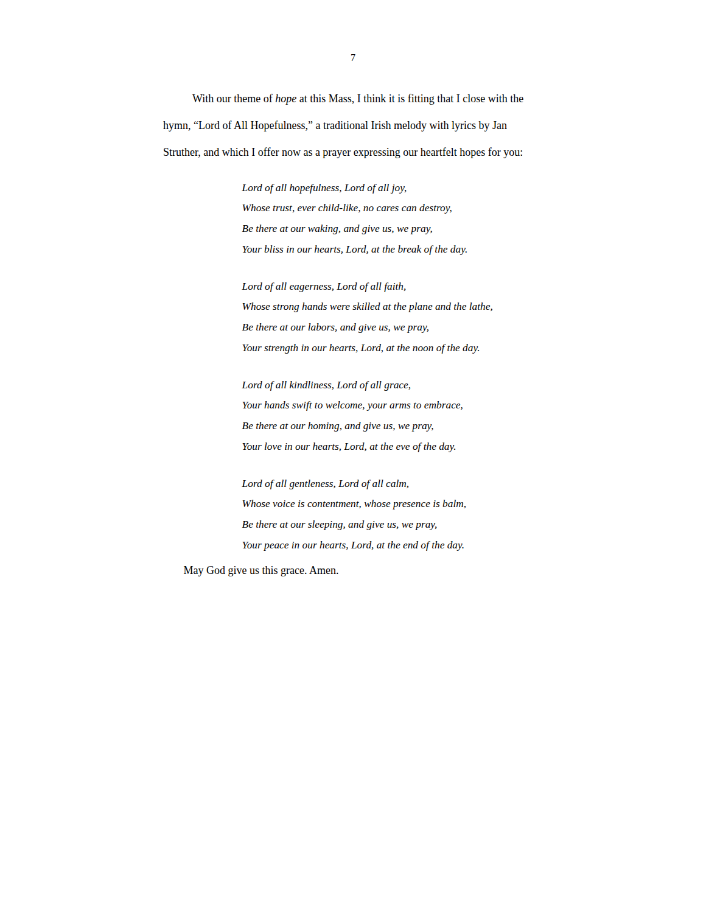7
With our theme of hope at this Mass, I think it is fitting that I close with the hymn, “Lord of All Hopefulness,” a traditional Irish melody with lyrics by Jan Struther, and which I offer now as a prayer expressing our heartfelt hopes for you:
Lord of all hopefulness, Lord of all joy,
Whose trust, ever child-like, no cares can destroy,
Be there at our waking, and give us, we pray,
Your bliss in our hearts, Lord, at the break of the day.
Lord of all eagerness, Lord of all faith,
Whose strong hands were skilled at the plane and the lathe,
Be there at our labors, and give us, we pray,
Your strength in our hearts, Lord, at the noon of the day.
Lord of all kindliness, Lord of all grace,
Your hands swift to welcome, your arms to embrace,
Be there at our homing, and give us, we pray,
Your love in our hearts, Lord, at the eve of the day.
Lord of all gentleness, Lord of all calm,
Whose voice is contentment, whose presence is balm,
Be there at our sleeping, and give us, we pray,
Your peace in our hearts, Lord, at the end of the day.
May God give us this grace. Amen.